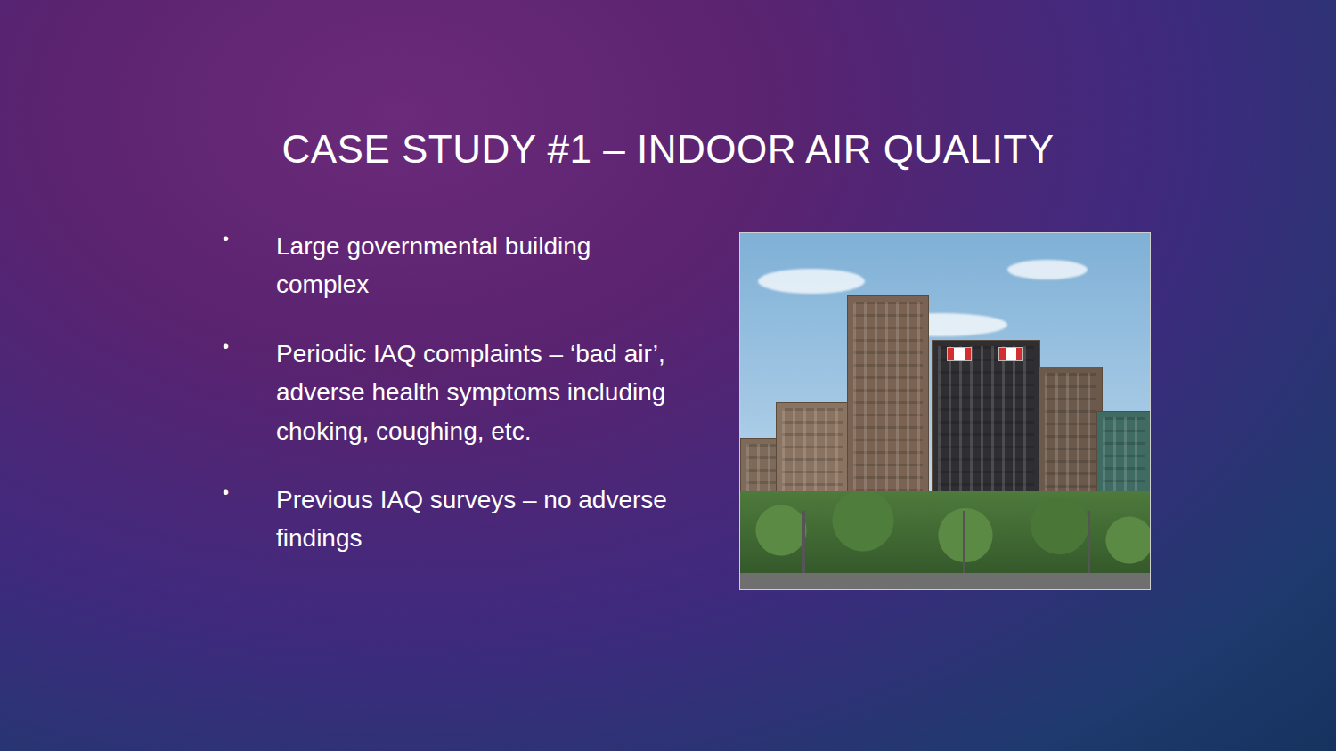CASE STUDY #1 – INDOOR AIR QUALITY
Large governmental building complex
Periodic IAQ complaints – ‘bad air’, adverse health symptoms including choking, coughing, etc.
Previous IAQ surveys – no adverse findings